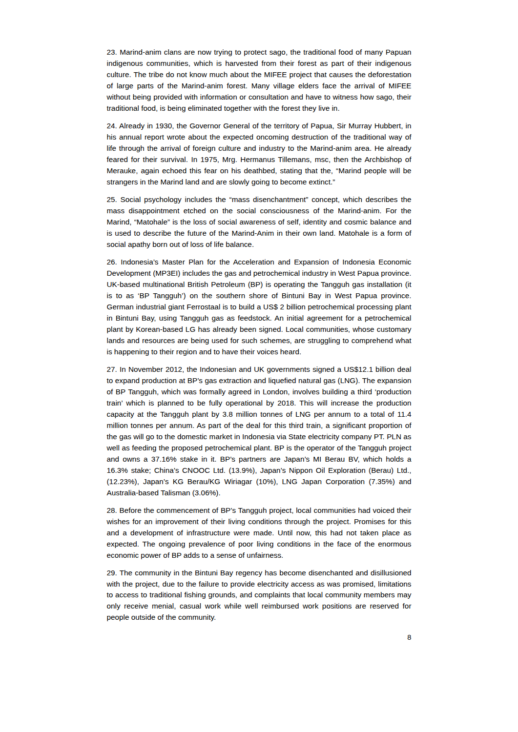23. Marind-anim clans are now trying to protect sago, the traditional food of many Papuan indigenous communities, which is harvested from their forest as part of their indigenous culture. The tribe do not know much about the MIFEE project that causes the deforestation of large parts of the Marind-anim forest. Many village elders face the arrival of MIFEE without being provided with information or consultation and have to witness how sago, their traditional food, is being eliminated together with the forest they live in.
24. Already in 1930, the Governor General of the territory of Papua, Sir Murray Hubbert, in his annual report wrote about the expected oncoming destruction of the traditional way of life through the arrival of foreign culture and industry to the Marind-anim area. He already feared for their survival. In 1975, Mrg. Hermanus Tillemans, msc, then the Archbishop of Merauke, again echoed this fear on his deathbed, stating that the, “Marind people will be strangers in the Marind land and are slowly going to become extinct.”
25. Social psychology includes the “mass disenchantment” concept, which describes the mass disappointment etched on the social consciousness of the Marind-anim. For the Marind, “Matohale” is the loss of social awareness of self, identity and cosmic balance and is used to describe the future of the Marind-Anim in their own land. Matohale is a form of social apathy born out of loss of life balance.
26. Indonesia’s Master Plan for the Acceleration and Expansion of Indonesia Economic Development (MP3EI) includes the gas and petrochemical industry in West Papua province. UK-based multinational British Petroleum (BP) is operating the Tangguh gas installation (it is to as ‘BP Tangguh’) on the southern shore of Bintuni Bay in West Papua province. German industrial giant Ferrostaal is to build a US$ 2 billion petrochemical processing plant in Bintuni Bay, using Tangguh gas as feedstock. An initial agreement for a petrochemical plant by Korean-based LG has already been signed. Local communities, whose customary lands and resources are being used for such schemes, are struggling to comprehend what is happening to their region and to have their voices heard.
27. In November 2012, the Indonesian and UK governments signed a US$12.1 billion deal to expand production at BP’s gas extraction and liquefied natural gas (LNG). The expansion of BP Tangguh, which was formally agreed in London, involves building a third ‘production train’ which is planned to be fully operational by 2018. This will increase the production capacity at the Tangguh plant by 3.8 million tonnes of LNG per annum to a total of 11.4 million tonnes per annum. As part of the deal for this third train, a significant proportion of the gas will go to the domestic market in Indonesia via State electricity company PT. PLN as well as feeding the proposed petrochemical plant. BP is the operator of the Tangguh project and owns a 37.16% stake in it. BP’s partners are Japan’s MI Berau BV, which holds a 16.3% stake; China’s CNOOC Ltd. (13.9%), Japan’s Nippon Oil Exploration (Berau) Ltd., (12.23%), Japan’s KG Berau/KG Wiriagar (10%), LNG Japan Corporation (7.35%) and Australia-based Talisman (3.06%).
28. Before the commencement of BP’s Tangguh project, local communities had voiced their wishes for an improvement of their living conditions through the project. Promises for this and a development of infrastructure were made. Until now, this had not taken place as expected. The ongoing prevalence of poor living conditions in the face of the enormous economic power of BP adds to a sense of unfairness.
29. The community in the Bintuni Bay regency has become disenchanted and disillusioned with the project, due to the failure to provide electricity access as was promised, limitations to access to traditional fishing grounds, and complaints that local community members may only receive menial, casual work while well reimbursed work positions are reserved for people outside of the community.
8